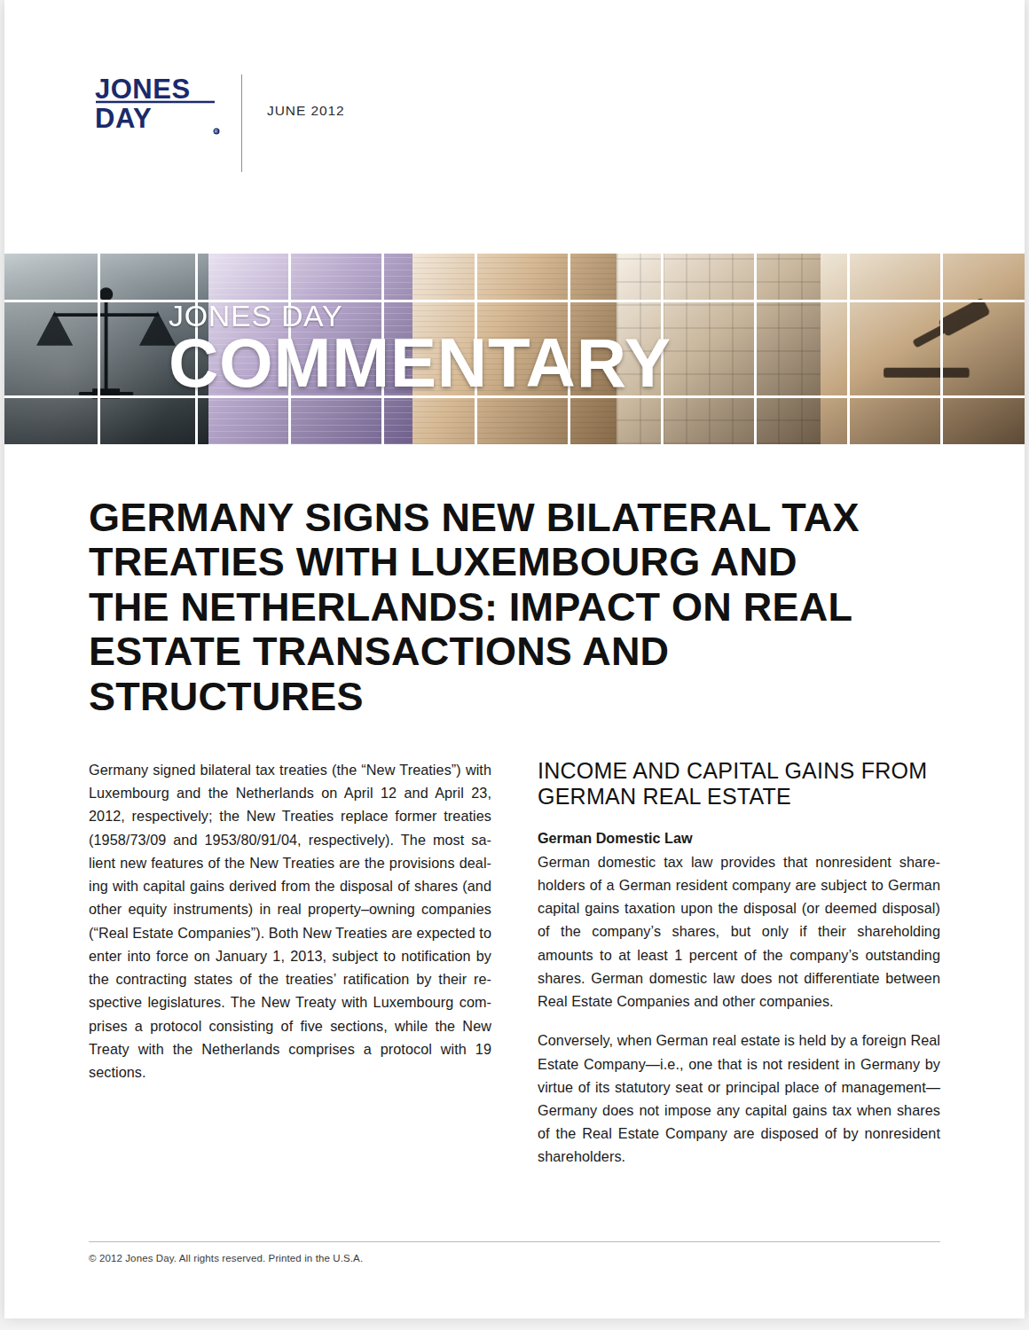JONES DAY R
JUNE 2012
Jones Day
Commentary
Germany Signs New Bilateral Tax Treaties with Luxembourg and the Netherlands: Impact on Real Estate Transactions and Structures
Germany signed bilateral tax treaties (the “New Treaties”) with Luxembourg and the Netherlands on April 12 and April 23, 2012, respectively; the New Treaties replace former treaties (1958/73/09 and 1953/80/91/04, respectively). The most salient new features of the New Treaties are the provisions dealing with capital gains derived from the disposal of shares (and other equity instruments) in real property–owning companies (“Real Estate Companies”). Both New Treaties are expected to enter into force on January 1, 2013, subject to notification by the contracting states of the treaties’ ratification by their respective legislatures. The New Treaty with Luxembourg comprises a protocol consisting of five sections, while the New Treaty with the Netherlands comprises a protocol with 19 sections.
Income and Capital Gains from German Real Estate
German Domestic Law
German domestic tax law provides that nonresident shareholders of a German resident company are subject to German capital gains taxation upon the disposal (or deemed disposal) of the company’s shares, but only if their shareholding amounts to at least 1 percent of the company’s outstanding shares. German domestic law does not differentiate between Real Estate Companies and other companies.
Conversely, when German real estate is held by a foreign Real Estate Company—i.e., one that is not resident in Germany by virtue of its statutory seat or principal place of management—Germany does not impose any capital gains tax when shares of the Real Estate Company are disposed of by nonresident shareholders.
© 2012 Jones Day. All rights reserved. Printed in the U.S.A.